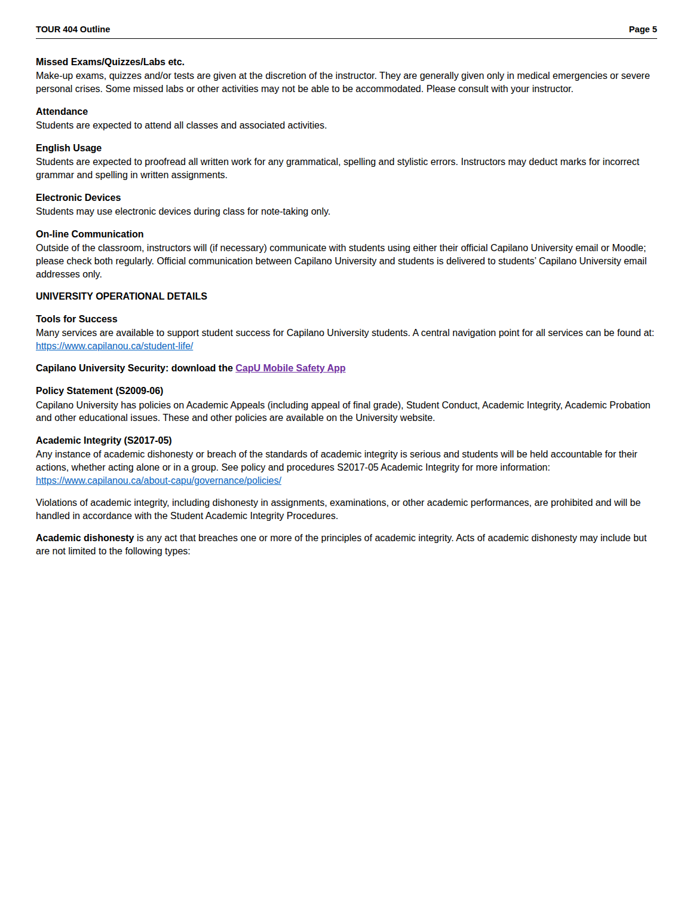TOUR 404 Outline Page 5
Missed Exams/Quizzes/Labs etc.
Make-up exams, quizzes and/or tests are given at the discretion of the instructor. They are generally given only in medical emergencies or severe personal crises. Some missed labs or other activities may not be able to be accommodated. Please consult with your instructor.
Attendance
Students are expected to attend all classes and associated activities.
English Usage
Students are expected to proofread all written work for any grammatical, spelling and stylistic errors. Instructors may deduct marks for incorrect grammar and spelling in written assignments.
Electronic Devices
Students may use electronic devices during class for note-taking only.
On-line Communication
Outside of the classroom, instructors will (if necessary) communicate with students using either their official Capilano University email or Moodle; please check both regularly. Official communication between Capilano University and students is delivered to students’ Capilano University email addresses only.
UNIVERSITY OPERATIONAL DETAILS
Tools for Success
Many services are available to support student success for Capilano University students. A central navigation point for all services can be found at: https://www.capilanou.ca/student-life/
Capilano University Security: download the CapU Mobile Safety App
Policy Statement (S2009-06)
Capilano University has policies on Academic Appeals (including appeal of final grade), Student Conduct, Academic Integrity, Academic Probation and other educational issues. These and other policies are available on the University website.
Academic Integrity (S2017-05)
Any instance of academic dishonesty or breach of the standards of academic integrity is serious and students will be held accountable for their actions, whether acting alone or in a group. See policy and procedures S2017-05 Academic Integrity for more information: https://www.capilanou.ca/about-capu/governance/policies/
Violations of academic integrity, including dishonesty in assignments, examinations, or other academic performances, are prohibited and will be handled in accordance with the Student Academic Integrity Procedures.
Academic dishonesty is any act that breaches one or more of the principles of academic integrity. Acts of academic dishonesty may include but are not limited to the following types: